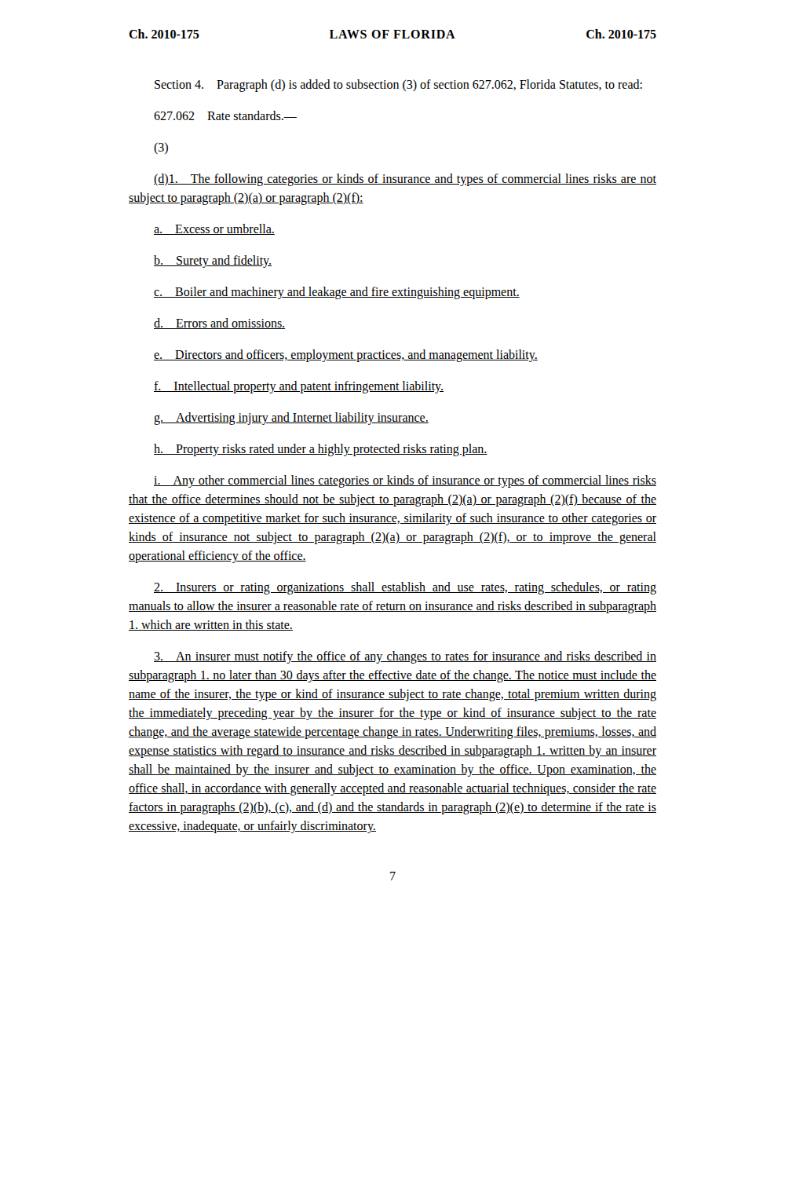Ch. 2010-175 LAWS OF FLORIDA Ch. 2010-175
Section 4. Paragraph (d) is added to subsection (3) of section 627.062, Florida Statutes, to read:
627.062 Rate standards.—
(3)
(d)1. The following categories or kinds of insurance and types of commercial lines risks are not subject to paragraph (2)(a) or paragraph (2)(f):
a. Excess or umbrella.
b. Surety and fidelity.
c. Boiler and machinery and leakage and fire extinguishing equipment.
d. Errors and omissions.
e. Directors and officers, employment practices, and management liability.
f. Intellectual property and patent infringement liability.
g. Advertising injury and Internet liability insurance.
h. Property risks rated under a highly protected risks rating plan.
i. Any other commercial lines categories or kinds of insurance or types of commercial lines risks that the office determines should not be subject to paragraph (2)(a) or paragraph (2)(f) because of the existence of a competitive market for such insurance, similarity of such insurance to other categories or kinds of insurance not subject to paragraph (2)(a) or paragraph (2)(f), or to improve the general operational efficiency of the office.
2. Insurers or rating organizations shall establish and use rates, rating schedules, or rating manuals to allow the insurer a reasonable rate of return on insurance and risks described in subparagraph 1. which are written in this state.
3. An insurer must notify the office of any changes to rates for insurance and risks described in subparagraph 1. no later than 30 days after the effective date of the change. The notice must include the name of the insurer, the type or kind of insurance subject to rate change, total premium written during the immediately preceding year by the insurer for the type or kind of insurance subject to the rate change, and the average statewide percentage change in rates. Underwriting files, premiums, losses, and expense statistics with regard to insurance and risks described in subparagraph 1. written by an insurer shall be maintained by the insurer and subject to examination by the office. Upon examination, the office shall, in accordance with generally accepted and reasonable actuarial techniques, consider the rate factors in paragraphs (2)(b), (c), and (d) and the standards in paragraph (2)(e) to determine if the rate is excessive, inadequate, or unfairly discriminatory.
7